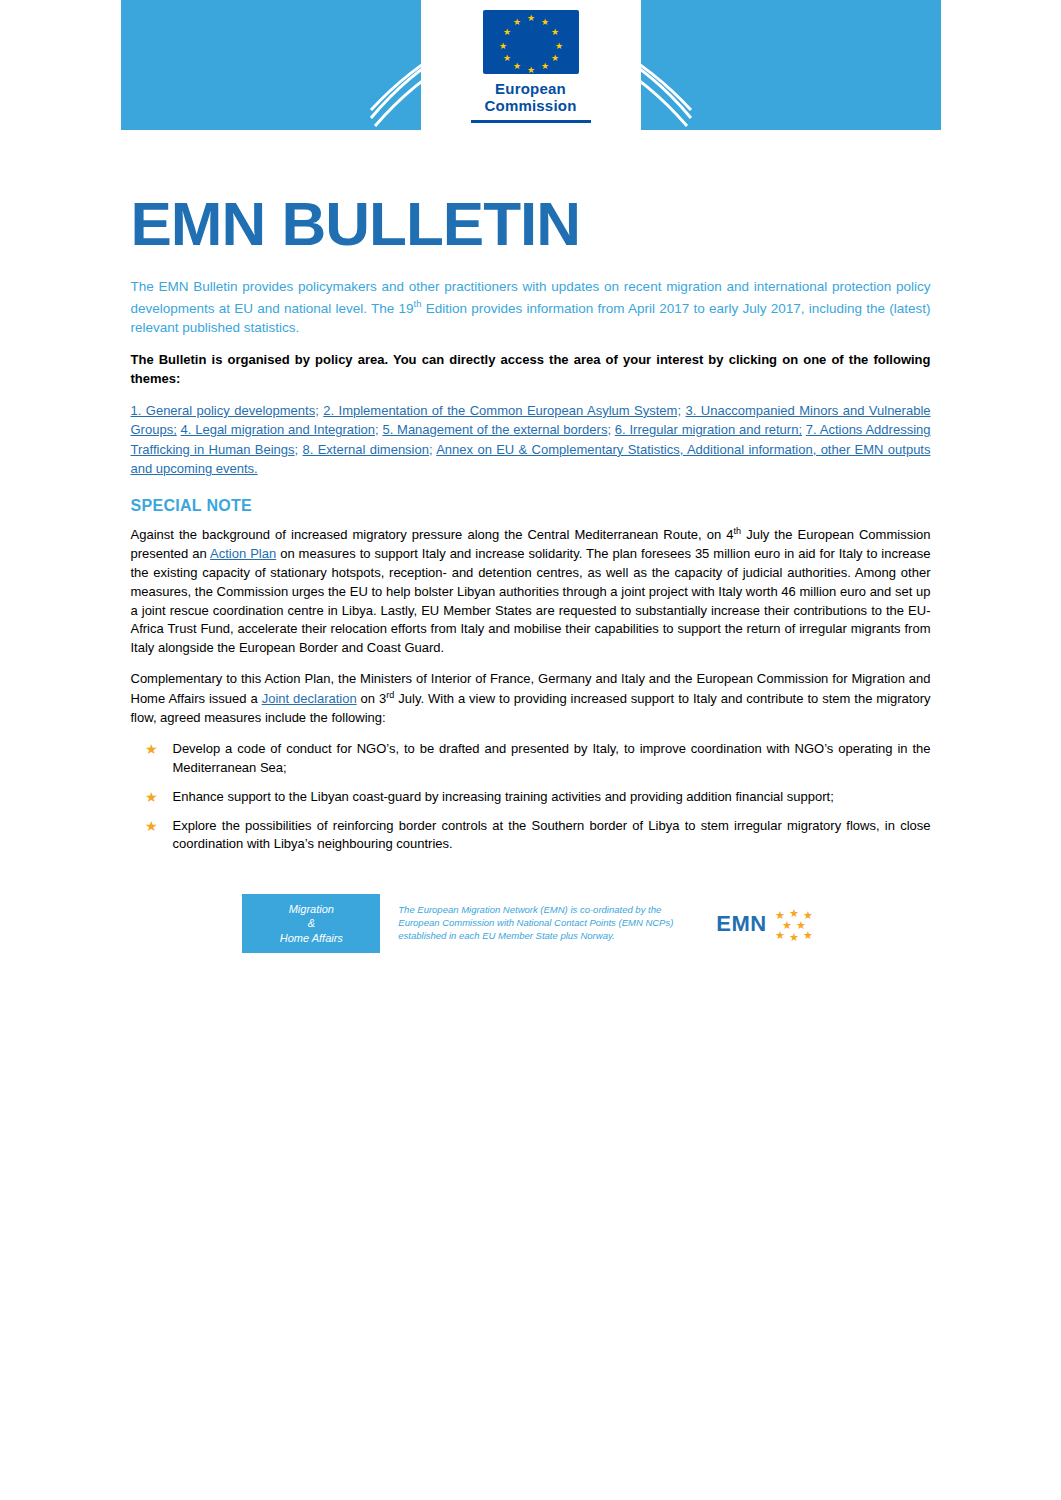★ ★ ★ ★ ★ ★ ★ ★ ★ ★ ★ ★
European
Commission
EMN BULLETIN
The EMN Bulletin provides policymakers and other practitioners with updates on recent migration and international protection policy developments at EU and national level. The 19th Edition provides information from April 2017 to early July 2017, including the (latest) relevant published statistics.
The Bulletin is organised by policy area. You can directly access the area of your interest by clicking on one of the following themes:
1. General policy developments; 2. Implementation of the Common European Asylum System; 3. Unaccompanied Minors and Vulnerable Groups; 4. Legal migration and Integration; 5. Management of the external borders; 6. Irregular migration and return; 7. Actions Addressing Trafficking in Human Beings; 8. External dimension; Annex on EU & Complementary Statistics, Additional information, other EMN outputs and upcoming events.
SPECIAL NOTE
Against the background of increased migratory pressure along the Central Mediterranean Route, on 4th July the European Commission presented an Action Plan on measures to support Italy and increase solidarity. The plan foresees 35 million euro in aid for Italy to increase the existing capacity of stationary hotspots, reception- and detention centres, as well as the capacity of judicial authorities. Among other measures, the Commission urges the EU to help bolster Libyan authorities through a joint project with Italy worth 46 million euro and set up a joint rescue coordination centre in Libya. Lastly, EU Member States are requested to substantially increase their contributions to the EU-Africa Trust Fund, accelerate their relocation efforts from Italy and mobilise their capabilities to support the return of irregular migrants from Italy alongside the European Border and Coast Guard.
Complementary to this Action Plan, the Ministers of Interior of France, Germany and Italy and the European Commission for Migration and Home Affairs issued a Joint declaration on 3rd July. With a view to providing increased support to Italy and contribute to stem the migratory flow, agreed measures include the following:
Develop a code of conduct for NGO’s, to be drafted and presented by Italy, to improve coordination with NGO’s operating in the Mediterranean Sea;
Enhance support to the Libyan coast-guard by increasing training activities and providing addition financial support;
Explore the possibilities of reinforcing border controls at the Southern border of Libya to stem irregular migratory flows, in close coordination with Libya’s neighbouring countries.
Migration
&
Home Affairs
The European Migration Network (EMN) is co-ordinated by the European Commission with National Contact Points (EMN NCPs) established in each EU Member State plus Norway.
EMN ★ ★ ★ ★ ★ ★ ★ ★